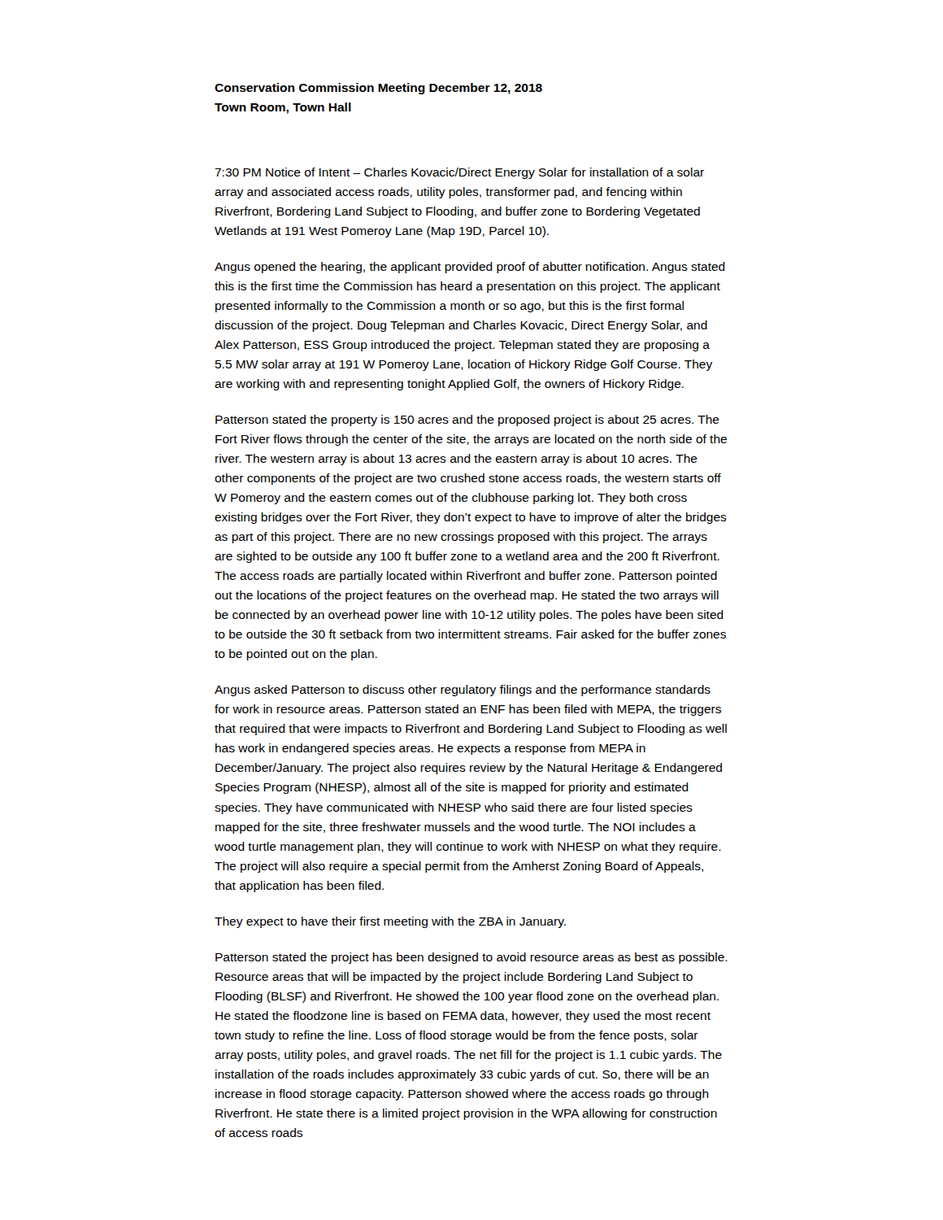Conservation Commission Meeting December 12, 2018
Town Room, Town Hall
7:30 PM Notice of Intent – Charles Kovacic/Direct Energy Solar for installation of a solar array and associated access roads, utility poles, transformer pad, and fencing within Riverfront, Bordering Land Subject to Flooding, and buffer zone to Bordering Vegetated Wetlands at 191 West Pomeroy Lane (Map 19D, Parcel 10).
Angus opened the hearing, the applicant provided proof of abutter notification. Angus stated this is the first time the Commission has heard a presentation on this project. The applicant presented informally to the Commission a month or so ago, but this is the first formal discussion of the project. Doug Telepman and Charles Kovacic, Direct Energy Solar, and Alex Patterson, ESS Group introduced the project. Telepman stated they are proposing a 5.5 MW solar array at 191 W Pomeroy Lane, location of Hickory Ridge Golf Course. They are working with and representing tonight Applied Golf, the owners of Hickory Ridge.
Patterson stated the property is 150 acres and the proposed project is about 25 acres. The Fort River flows through the center of the site, the arrays are located on the north side of the river. The western array is about 13 acres and the eastern array is about 10 acres. The other components of the project are two crushed stone access roads, the western starts off W Pomeroy and the eastern comes out of the clubhouse parking lot. They both cross existing bridges over the Fort River, they don’t expect to have to improve of alter the bridges as part of this project. There are no new crossings proposed with this project. The arrays are sighted to be outside any 100 ft buffer zone to a wetland area and the 200 ft Riverfront. The access roads are partially located within Riverfront and buffer zone. Patterson pointed out the locations of the project features on the overhead map. He stated the two arrays will be connected by an overhead power line with 10-12 utility poles. The poles have been sited to be outside the 30 ft setback from two intermittent streams. Fair asked for the buffer zones to be pointed out on the plan.
Angus asked Patterson to discuss other regulatory filings and the performance standards for work in resource areas. Patterson stated an ENF has been filed with MEPA, the triggers that required that were impacts to Riverfront and Bordering Land Subject to Flooding as well has work in endangered species areas. He expects a response from MEPA in December/January. The project also requires review by the Natural Heritage & Endangered Species Program (NHESP), almost all of the site is mapped for priority and estimated species. They have communicated with NHESP who said there are four listed species mapped for the site, three freshwater mussels and the wood turtle. The NOI includes a wood turtle management plan, they will continue to work with NHESP on what they require. The project will also require a special permit from the Amherst Zoning Board of Appeals, that application has been filed.
They expect to have their first meeting with the ZBA in January.
Patterson stated the project has been designed to avoid resource areas as best as possible. Resource areas that will be impacted by the project include Bordering Land Subject to Flooding (BLSF) and Riverfront. He showed the 100 year flood zone on the overhead plan. He stated the floodzone line is based on FEMA data, however, they used the most recent town study to refine the line. Loss of flood storage would be from the fence posts, solar array posts, utility poles, and gravel roads. The net fill for the project is 1.1 cubic yards. The installation of the roads includes approximately 33 cubic yards of cut. So, there will be an increase in flood storage capacity. Patterson showed where the access roads go through Riverfront. He state there is a limited project provision in the WPA allowing for construction of access roads